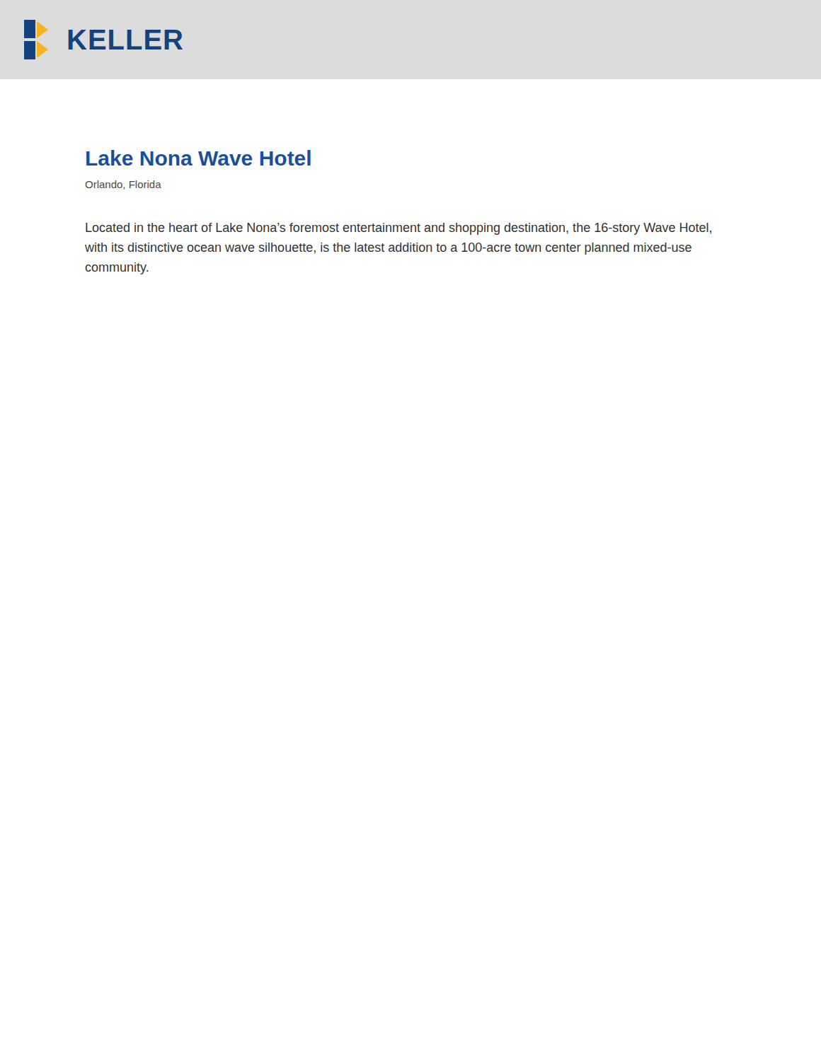KELLER
Lake Nona Wave Hotel
Orlando, Florida
Located in the heart of Lake Nona’s foremost entertainment and shopping destination, the 16-story Wave Hotel, with its distinctive ocean wave silhouette, is the latest addition to a 100-acre town center planned mixed-use community.